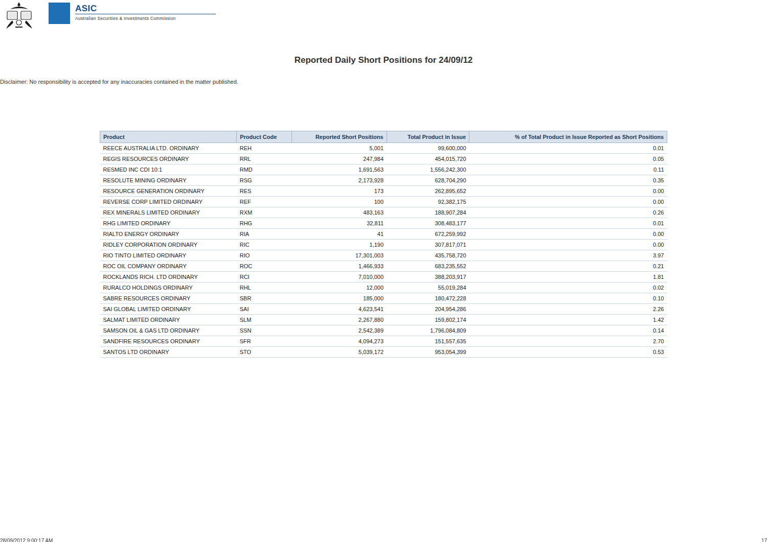ASIC
Australian Securities & Investments Commission
Reported Daily Short Positions for 24/09/12
Disclaimer: No responsibility is accepted for any inaccuracies contained in the matter published.
| Product | Product Code | Reported Short Positions | Total Product in Issue | % of Total Product in Issue Reported as Short Positions |
| --- | --- | --- | --- | --- |
| REECE AUSTRALIA LTD. ORDINARY | REH | 5,001 | 99,600,000 | 0.01 |
| REGIS RESOURCES ORDINARY | RRL | 247,984 | 454,015,720 | 0.05 |
| RESMED INC CDI 10:1 | RMD | 1,691,563 | 1,556,242,300 | 0.11 |
| RESOLUTE MINING ORDINARY | RSG | 2,173,928 | 628,704,290 | 0.35 |
| RESOURCE GENERATION ORDINARY | RES | 173 | 262,895,652 | 0.00 |
| REVERSE CORP LIMITED ORDINARY | REF | 100 | 92,382,175 | 0.00 |
| REX MINERALS LIMITED ORDINARY | RXM | 483,163 | 188,907,284 | 0.26 |
| RHG LIMITED ORDINARY | RHG | 32,811 | 308,483,177 | 0.01 |
| RIALTO ENERGY ORDINARY | RIA | 41 | 672,259,992 | 0.00 |
| RIDLEY CORPORATION ORDINARY | RIC | 1,190 | 307,817,071 | 0.00 |
| RIO TINTO LIMITED ORDINARY | RIO | 17,301,003 | 435,758,720 | 3.97 |
| ROC OIL COMPANY ORDINARY | ROC | 1,466,933 | 683,235,552 | 0.21 |
| ROCKLANDS RICH. LTD ORDINARY | RCI | 7,010,000 | 388,203,917 | 1.81 |
| RURALCO HOLDINGS ORDINARY | RHL | 12,000 | 55,019,284 | 0.02 |
| SABRE RESOURCES ORDINARY | SBR | 185,000 | 180,472,228 | 0.10 |
| SAI GLOBAL LIMITED ORDINARY | SAI | 4,623,541 | 204,954,286 | 2.26 |
| SALMAT LIMITED ORDINARY | SLM | 2,267,880 | 159,802,174 | 1.42 |
| SAMSON OIL & GAS LTD ORDINARY | SSN | 2,542,389 | 1,796,084,809 | 0.14 |
| SANDFIRE RESOURCES ORDINARY | SFR | 4,094,273 | 151,557,635 | 2.70 |
| SANTOS LTD ORDINARY | STO | 5,039,172 | 953,054,399 | 0.53 |
28/09/2012 9:00:17 AM 17